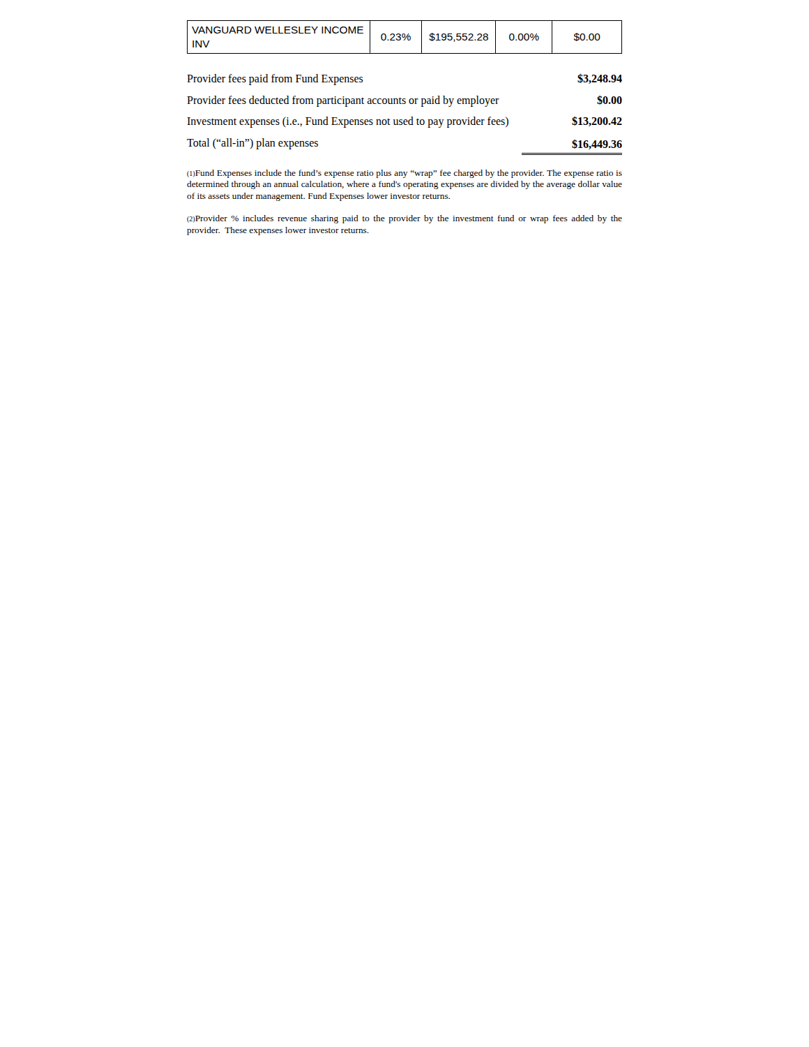| VANGUARD WELLESLEY INCOME INV | 0.23% | $195,552.28 | 0.00% | $0.00 |
| Provider fees paid from Fund Expenses | $3,248.94 |
| Provider fees deducted from participant accounts or paid by employer | $0.00 |
| Investment expenses (i.e., Fund Expenses not used to pay provider fees) | $13,200.42 |
| Total (“all-in”) plan expenses | $16,449.36 |
(1) Fund Expenses include the fund’s expense ratio plus any “wrap” fee charged by the provider. The expense ratio is determined through an annual calculation, where a fund's operating expenses are divided by the average dollar value of its assets under management. Fund Expenses lower investor returns.
(2) Provider % includes revenue sharing paid to the provider by the investment fund or wrap fees added by the provider. These expenses lower investor returns.